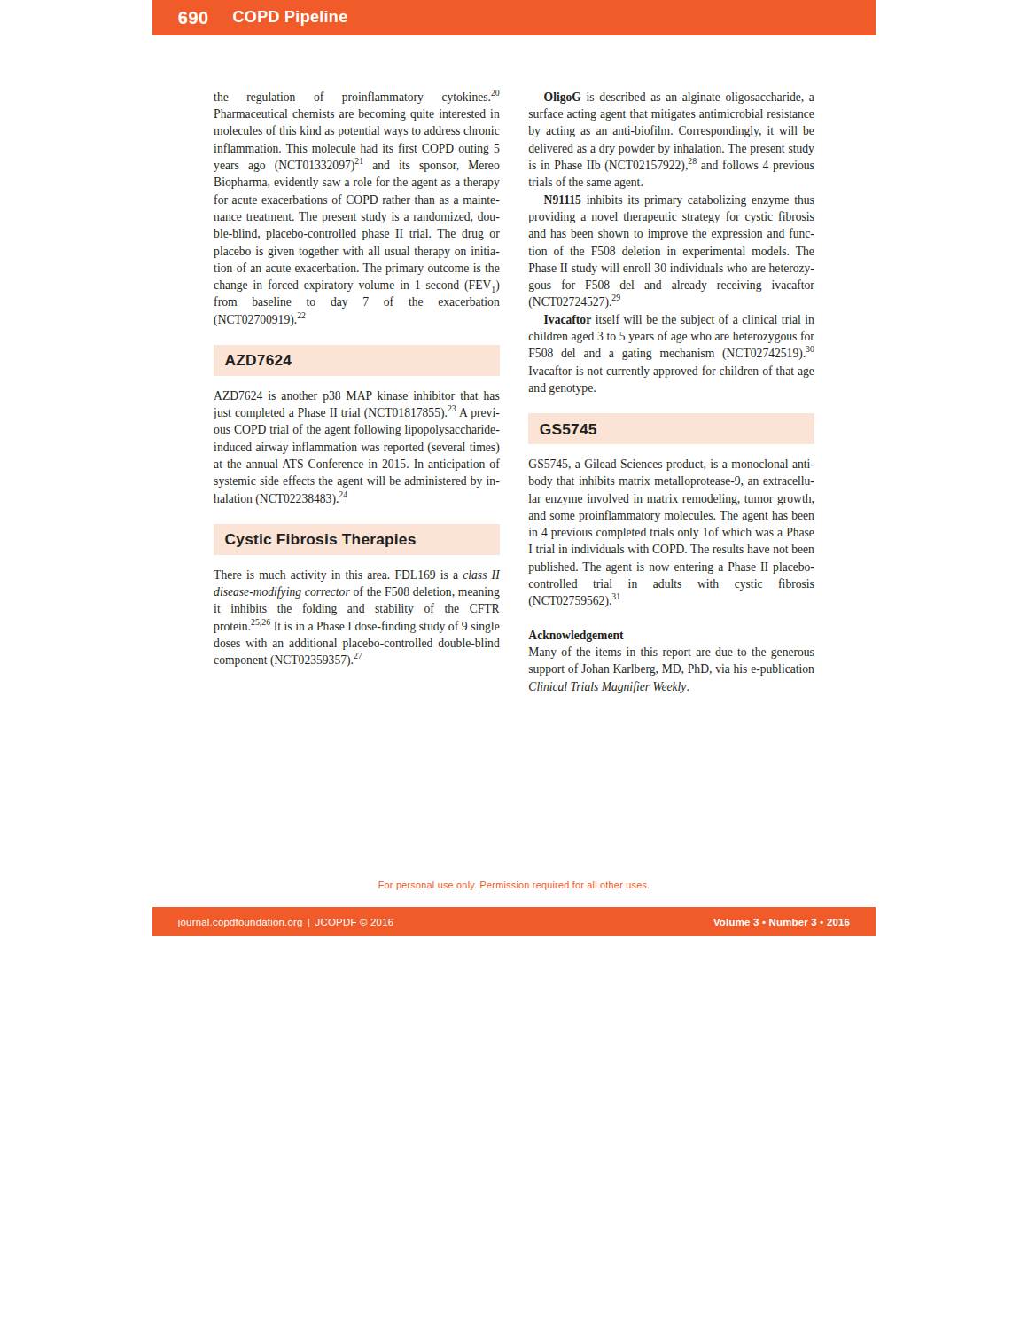690 COPD Pipeline
the regulation of proinflammatory cytokines.20 Pharmaceutical chemists are becoming quite interested in molecules of this kind as potential ways to address chronic inflammation. This molecule had its first COPD outing 5 years ago (NCT01332097)21 and its sponsor, Mereo Biopharma, evidently saw a role for the agent as a therapy for acute exacerbations of COPD rather than as a maintenance treatment. The present study is a randomized, double-blind, placebo-controlled phase II trial. The drug or placebo is given together with all usual therapy on initiation of an acute exacerbation. The primary outcome is the change in forced expiratory volume in 1 second (FEV1) from baseline to day 7 of the exacerbation (NCT02700919).22
AZD7624
AZD7624 is another p38 MAP kinase inhibitor that has just completed a Phase II trial (NCT01817855).23 A previous COPD trial of the agent following lipopolysaccharide-induced airway inflammation was reported (several times) at the annual ATS Conference in 2015. In anticipation of systemic side effects the agent will be administered by inhalation (NCT02238483).24
Cystic Fibrosis Therapies
There is much activity in this area. FDL169 is a class II disease-modifying corrector of the F508 deletion, meaning it inhibits the folding and stability of the CFTR protein.25,26 It is in a Phase I dose-finding study of 9 single doses with an additional placebo-controlled double-blind component (NCT02359357).27
OligoG is described as an alginate oligosaccharide, a surface acting agent that mitigates antimicrobial resistance by acting as an anti-biofilm. Correspondingly, it will be delivered as a dry powder by inhalation. The present study is in Phase IIb (NCT02157922),28 and follows 4 previous trials of the same agent.
N91115 inhibits its primary catabolizing enzyme thus providing a novel therapeutic strategy for cystic fibrosis and has been shown to improve the expression and function of the F508 deletion in experimental models. The Phase II study will enroll 30 individuals who are heterozygous for F508 del and already receiving ivacaftor (NCT02724527).29
Ivacaftor itself will be the subject of a clinical trial in children aged 3 to 5 years of age who are heterozygous for F508 del and a gating mechanism (NCT02742519).30 Ivacaftor is not currently approved for children of that age and genotype.
GS5745
GS5745, a Gilead Sciences product, is a monoclonal antibody that inhibits matrix metalloprotease-9, an extracellular enzyme involved in matrix remodeling, tumor growth, and some proinflammatory molecules. The agent has been in 4 previous completed trials only 1of which was a Phase I trial in individuals with COPD. The results have not been published. The agent is now entering a Phase II placebo-controlled trial in adults with cystic fibrosis (NCT02759562).31
Acknowledgement
Many of the items in this report are due to the generous support of Johan Karlberg, MD, PhD, via his e-publication Clinical Trials Magnifier Weekly.
For personal use only. Permission required for all other uses.
journal.copdfoundation.org | JCOPDF © 2016
Volume 3 • Number 3 • 2016